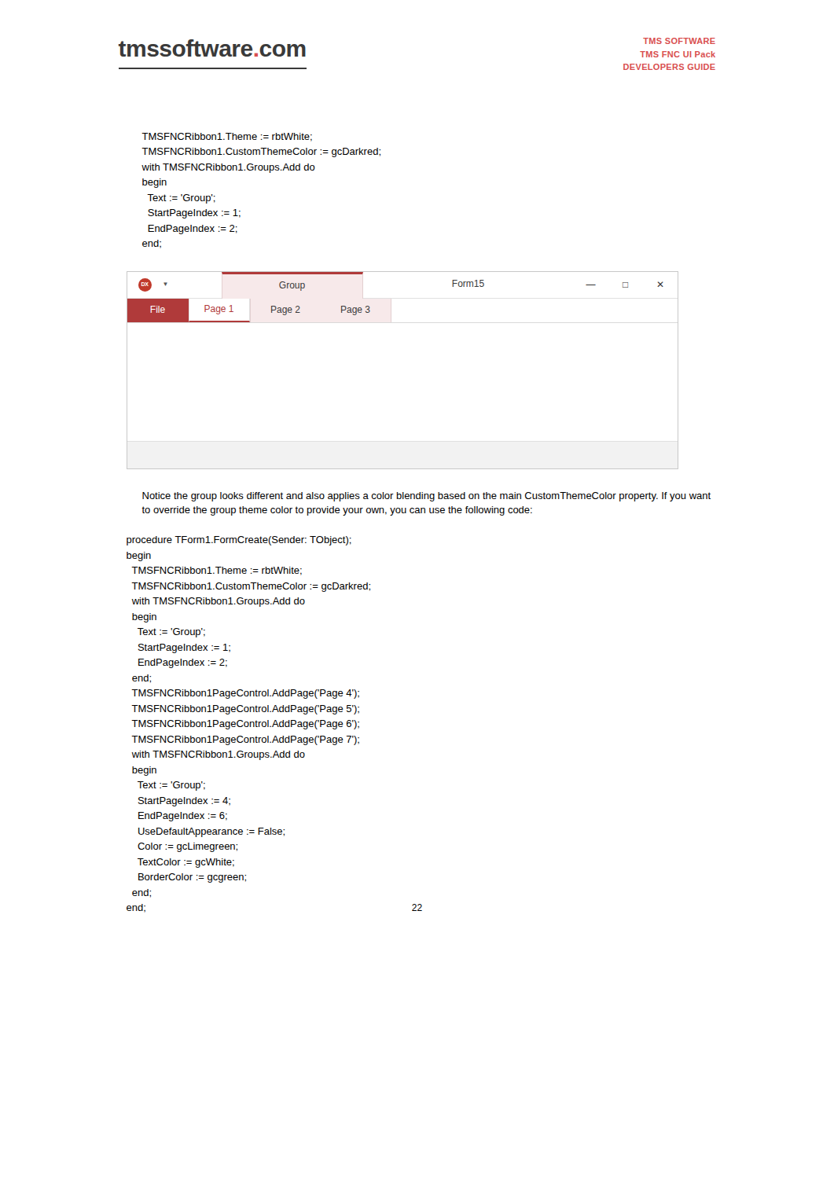tmssoftware. com
TMS SOFTWARE
TMS FNC UI Pack
DEVELOPERS GUIDE
TMSFNCRibbon1.Theme := rbtWhite;
TMSFNCRibbon1.CustomThemeColor := gcDarkred;
with TMSFNCRibbon1.Groups.Add do
begin
  Text := 'Group';
  StartPageIndex := 1;
  EndPageIndex := 2;
end;
DX
▼
Group
Form15
— □ ✕
File
Page 1
Page 2
Page 3
Notice the group looks different and also applies a color blending based on the main CustomThemeColor property. If you want to override the group theme color to provide your own, you can use the following code:
procedure TForm1.FormCreate(Sender: TObject);
begin
  TMSFNCRibbon1.Theme := rbtWhite;
  TMSFNCRibbon1.CustomThemeColor := gcDarkred;
  with TMSFNCRibbon1.Groups.Add do
  begin
    Text := 'Group';
    StartPageIndex := 1;
    EndPageIndex := 2;
  end;
  TMSFNCRibbon1PageControl.AddPage('Page 4');
  TMSFNCRibbon1PageControl.AddPage('Page 5');
  TMSFNCRibbon1PageControl.AddPage('Page 6');
  TMSFNCRibbon1PageControl.AddPage('Page 7');
  with TMSFNCRibbon1.Groups.Add do
  begin
    Text := 'Group';
    StartPageIndex := 4;
    EndPageIndex := 6;
    UseDefaultAppearance := False;
    Color := gcLimegreen;
    TextColor := gcWhite;
    BorderColor := gcgreen;
  end;
end;
22